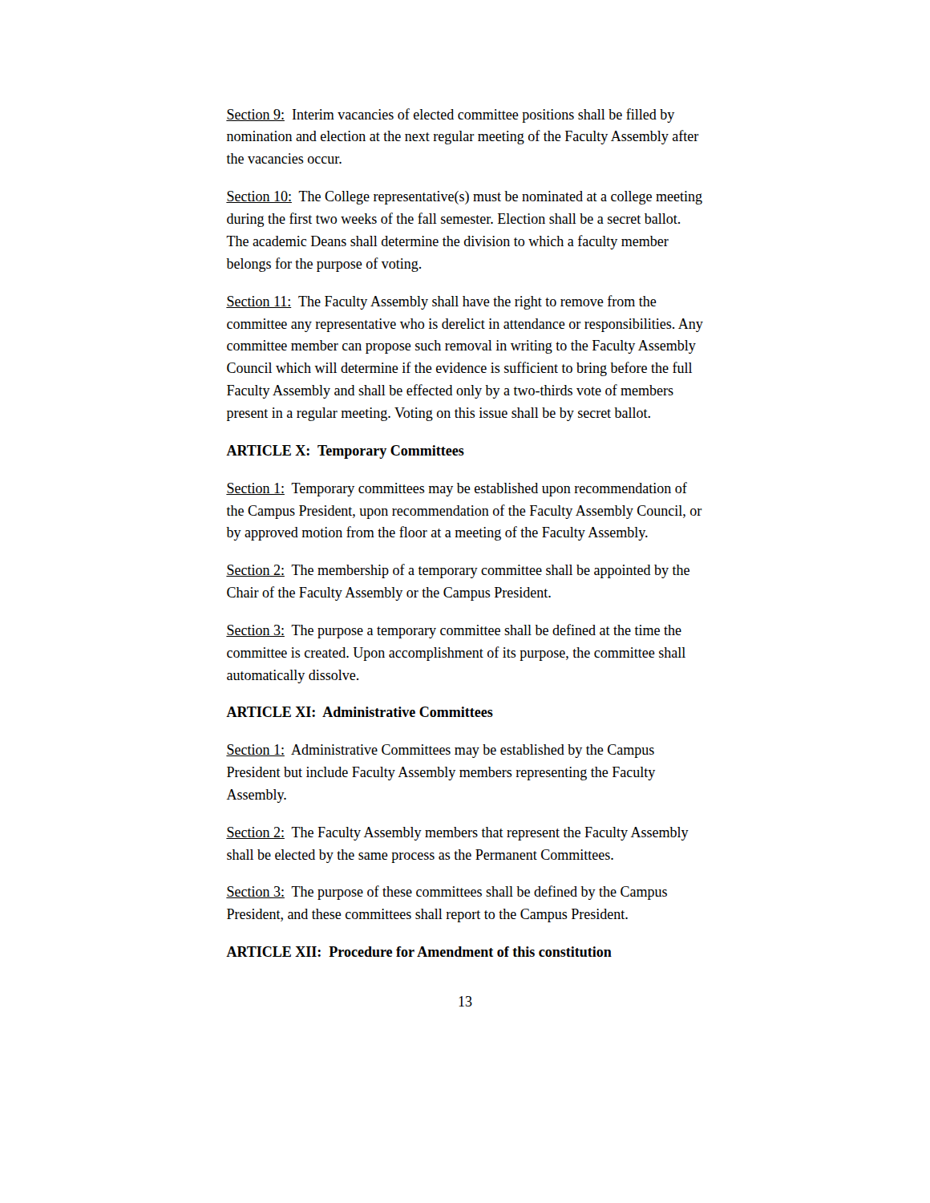Section 9: Interim vacancies of elected committee positions shall be filled by nomination and election at the next regular meeting of the Faculty Assembly after the vacancies occur.
Section 10: The College representative(s) must be nominated at a college meeting during the first two weeks of the fall semester. Election shall be a secret ballot. The academic Deans shall determine the division to which a faculty member belongs for the purpose of voting.
Section 11: The Faculty Assembly shall have the right to remove from the committee any representative who is derelict in attendance or responsibilities. Any committee member can propose such removal in writing to the Faculty Assembly Council which will determine if the evidence is sufficient to bring before the full Faculty Assembly and shall be effected only by a two-thirds vote of members present in a regular meeting. Voting on this issue shall be by secret ballot.
ARTICLE X: Temporary Committees
Section 1: Temporary committees may be established upon recommendation of the Campus President, upon recommendation of the Faculty Assembly Council, or by approved motion from the floor at a meeting of the Faculty Assembly.
Section 2: The membership of a temporary committee shall be appointed by the Chair of the Faculty Assembly or the Campus President.
Section 3: The purpose a temporary committee shall be defined at the time the committee is created. Upon accomplishment of its purpose, the committee shall automatically dissolve.
ARTICLE XI: Administrative Committees
Section 1: Administrative Committees may be established by the Campus President but include Faculty Assembly members representing the Faculty Assembly.
Section 2: The Faculty Assembly members that represent the Faculty Assembly shall be elected by the same process as the Permanent Committees.
Section 3: The purpose of these committees shall be defined by the Campus President, and these committees shall report to the Campus President.
ARTICLE XII: Procedure for Amendment of this constitution
13